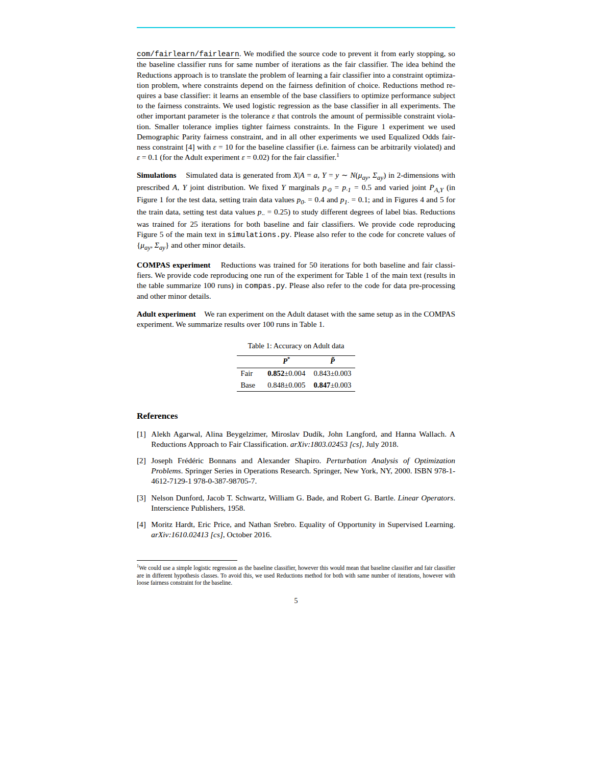com/fairlearn/fairlearn. We modified the source code to prevent it from early stopping, so the baseline classifier runs for same number of iterations as the fair classifier. The idea behind the Reductions approach is to translate the problem of learning a fair classifier into a constraint optimization problem, where constraints depend on the fairness definition of choice. Reductions method requires a base classifier: it learns an ensemble of the base classifiers to optimize performance subject to the fairness constraints. We used logistic regression as the base classifier in all experiments. The other important parameter is the tolerance ε that controls the amount of permissible constraint violation. Smaller tolerance implies tighter fairness constraints. In the Figure 1 experiment we used Demographic Parity fairness constraint, and in all other experiments we used Equalized Odds fairness constraint [4] with ε = 10 for the baseline classifier (i.e. fairness can be arbitrarily violated) and ε = 0.1 (for the Adult experiment ε = 0.02) for the fair classifier.1
Simulations Simulated data is generated from X|A = a, Y = y ∼ N(μay, Σay) in 2-dimensions with prescribed A, Y joint distribution. We fixed Y marginals p·0 = p·1 = 0.5 and varied joint PA,Y (in Figure 1 for the test data, setting train data values p0· = 0.4 and p1· = 0.1; and in Figures 4 and 5 for the train data, setting test data values p·· = 0.25) to study different degrees of label bias. Reductions was trained for 25 iterations for both baseline and fair classifiers. We provide code reproducing Figure 5 of the main text in simulations.py. Please also refer to the code for concrete values of {μay, Σay} and other minor details.
COMPAS experiment Reductions was trained for 50 iterations for both baseline and fair classifiers. We provide code reproducing one run of the experiment for Table 1 of the main text (results in the table summarize 100 runs) in compas.py. Please also refer to the code for data pre-processing and other minor details.
Adult experiment We ran experiment on the Adult dataset with the same setup as in the COMPAS experiment. We summarize results over 100 runs in Table 1.
Table 1: Accuracy on Adult data
| | P * | P̃ |
| --- | --- | --- |
| Fair | 0.852 ±0.004 | 0.843±0.003 |
| Base | 0.848±0.005 | 0.847 ±0.003 |
References
[1] Alekh Agarwal, Alina Beygelzimer, Miroslav Dudík, John Langford, and Hanna Wallach. A Reductions Approach to Fair Classification. arXiv:1803.02453 [cs], July 2018.
[2] Joseph Frédéric Bonnans and Alexander Shapiro. Perturbation Analysis of Optimization Problems. Springer Series in Operations Research. Springer, New York, NY, 2000. ISBN 978-1-4612-7129-1 978-0-387-98705-7.
[3] Nelson Dunford, Jacob T. Schwartz, William G. Bade, and Robert G. Bartle. Linear Operators. Interscience Publishers, 1958.
[4] Moritz Hardt, Eric Price, and Nathan Srebro. Equality of Opportunity in Supervised Learning. arXiv:1610.02413 [cs], October 2016.
1We could use a simple logistic regression as the baseline classifier, however this would mean that baseline classifier and fair classifier are in different hypothesis classes. To avoid this, we used Reductions method for both with same number of iterations, however with loose fairness constraint for the baseline.
5